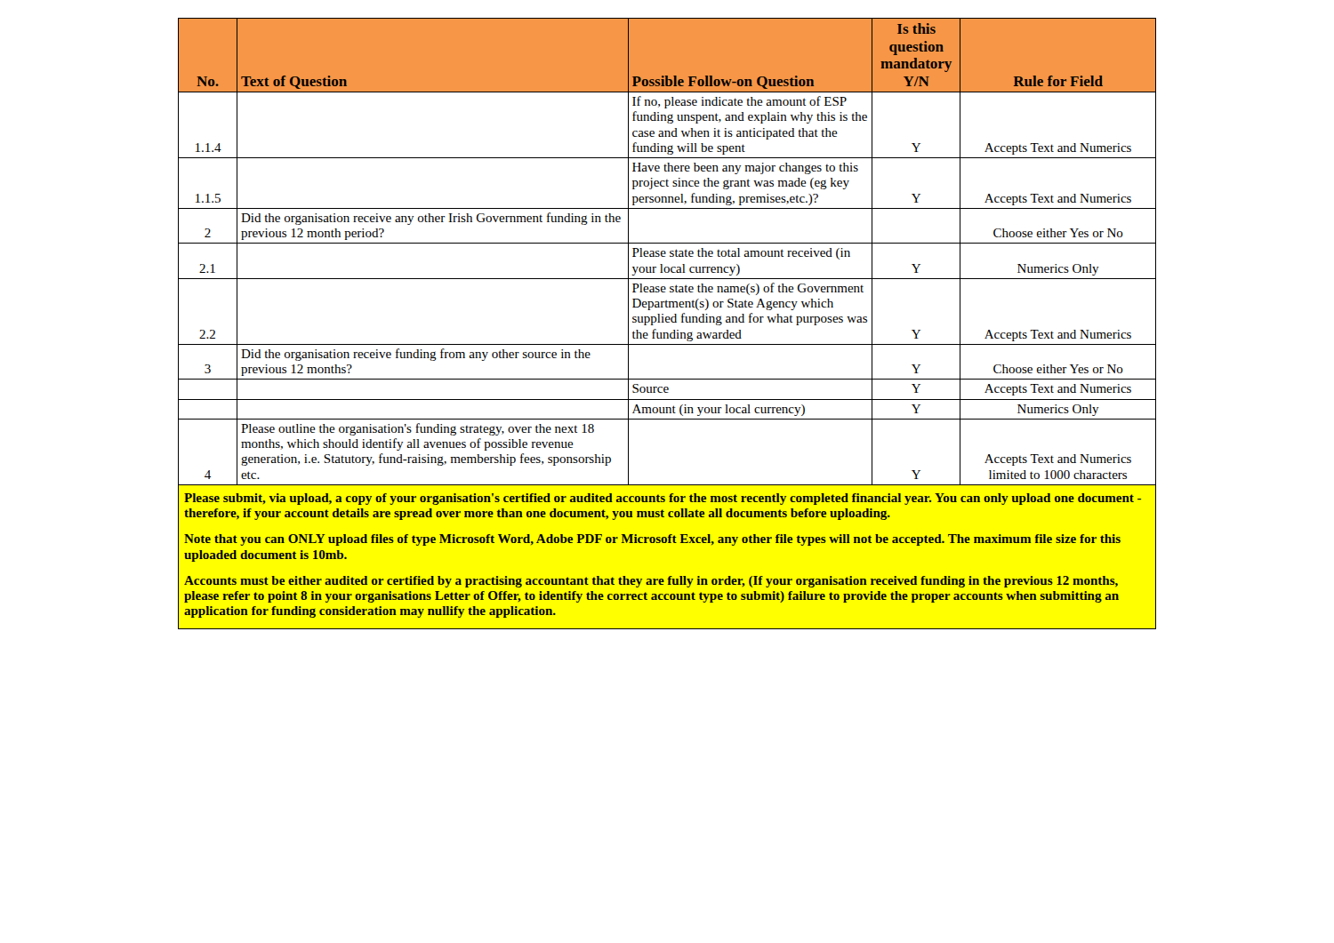| No. | Text of Question | Possible Follow-on Question | Is this question mandatory Y/N | Rule for Field |
| --- | --- | --- | --- | --- |
| 1.1.4 | | If no, please indicate the amount of ESP funding unspent, and explain why this is the case and when it is anticipated that the funding will be spent | Y | Accepts Text and Numerics |
| 1.1.5 | | Have there been any major changes to this project since the grant was made (eg key personnel, funding, premises,etc.)? | Y | Accepts Text and Numerics |
| 2 | Did the organisation receive any other Irish Government funding in the previous 12 month period? | | | Choose either Yes or No |
| 2.1 | | Please state the total amount received (in your local currency) | Y | Numerics Only |
| 2.2 | | Please state the name(s) of the Government Department(s) or State Agency which supplied funding and for what purposes was the funding awarded | Y | Accepts Text and Numerics |
| 3 | Did the organisation receive funding from any other source in the previous 12 months? | | Y | Choose either Yes or No |
| | | Source | Y | Accepts Text and Numerics |
| | | Amount (in your local currency) | Y | Numerics Only |
| 4 | Please outline the organisation's funding strategy, over the next 18 months, which should identify all avenues of possible revenue generation, i.e. Statutory, fund-raising, membership fees, sponsorship etc. | | Y | Accepts Text and Numerics limited to 1000 characters |
| Please submit, via upload, a copy of your organisation's certified or audited accounts for the most recently completed financial year. You can only upload one document - therefore, if your account details are spread over more than one document, you must collate all documents before uploading. Note that you can ONLY upload files of type Microsoft Word, Adobe PDF or Microsoft Excel, any other file types will not be accepted. The maximum file size for this uploaded document is 10mb. Accounts must be either audited or certified by a practising accountant that they are fully in order, (If your organisation received funding in the previous 12 months, please refer to point 8 in your organisations Letter of Offer, to identify the correct account type to submit) failure to provide the proper accounts when submitting an application for funding consideration may nullify the application. |